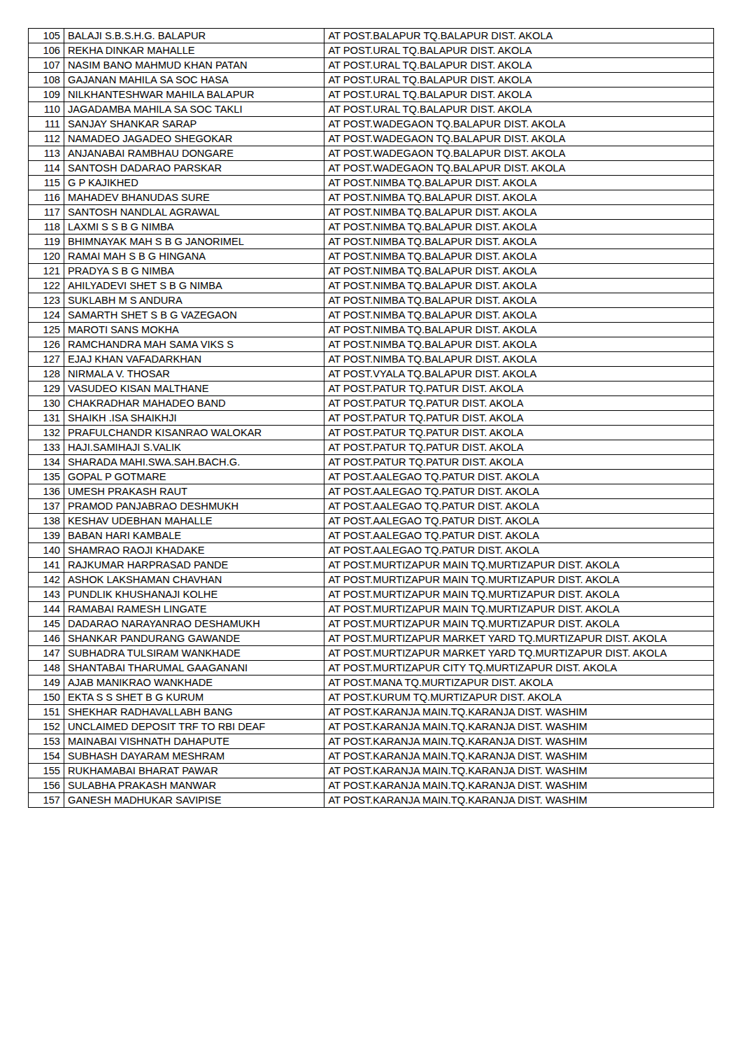| 105 | BALAJI S.B.S.H.G. BALAPUR | AT POST.BALAPUR TQ.BALAPUR DIST. AKOLA |
| 106 | REKHA DINKAR MAHALLE | AT POST.URAL TQ.BALAPUR DIST. AKOLA |
| 107 | NASIM BANO MAHMUD KHAN PATAN | AT POST.URAL TQ.BALAPUR DIST. AKOLA |
| 108 | GAJANAN MAHILA SA SOC HASA | AT POST.URAL TQ.BALAPUR DIST. AKOLA |
| 109 | NILKHANTESHWAR MAHILA BALAPUR | AT POST.URAL TQ.BALAPUR DIST. AKOLA |
| 110 | JAGADAMBA MAHILA SA SOC TAKLI | AT POST.URAL TQ.BALAPUR DIST. AKOLA |
| 111 | SANJAY SHANKAR SARAP | AT POST.WADEGAON TQ.BALAPUR DIST. AKOLA |
| 112 | NAMADEO JAGADEO SHEGOKAR | AT POST.WADEGAON TQ.BALAPUR DIST. AKOLA |
| 113 | ANJANABAI RAMBHAU DONGARE | AT POST.WADEGAON TQ.BALAPUR DIST. AKOLA |
| 114 | SANTOSH DADARAO PARSKAR | AT POST.WADEGAON TQ.BALAPUR DIST. AKOLA |
| 115 | G P KAJIKHED | AT POST.NIMBA TQ.BALAPUR DIST. AKOLA |
| 116 | MAHADEV BHANUDAS SURE | AT POST.NIMBA TQ.BALAPUR DIST. AKOLA |
| 117 | SANTOSH NANDLAL AGRAWAL | AT POST.NIMBA TQ.BALAPUR DIST. AKOLA |
| 118 | LAXMI S S B G NIMBA | AT POST.NIMBA TQ.BALAPUR DIST. AKOLA |
| 119 | BHIMNAYAK MAH S B G JANORIMEL | AT POST.NIMBA TQ.BALAPUR DIST. AKOLA |
| 120 | RAMAI MAH S B G HINGANA | AT POST.NIMBA TQ.BALAPUR DIST. AKOLA |
| 121 | PRADYA S B G NIMBA | AT POST.NIMBA TQ.BALAPUR DIST. AKOLA |
| 122 | AHILYADEVI SHET S B G NIMBA | AT POST.NIMBA TQ.BALAPUR DIST. AKOLA |
| 123 | SUKLABH M S ANDURA | AT POST.NIMBA TQ.BALAPUR DIST. AKOLA |
| 124 | SAMARTH SHET S B G VAZEGAON | AT POST.NIMBA TQ.BALAPUR DIST. AKOLA |
| 125 | MAROTI SANS MOKHA | AT POST.NIMBA TQ.BALAPUR DIST. AKOLA |
| 126 | RAMCHANDRA MAH SAMA VIKS S | AT POST.NIMBA TQ.BALAPUR DIST. AKOLA |
| 127 | EJAJ KHAN VAFADARKHAN | AT POST.NIMBA TQ.BALAPUR DIST. AKOLA |
| 128 | NIRMALA V. THOSAR | AT POST.VYALA TQ.BALAPUR DIST. AKOLA |
| 129 | VASUDEO KISAN MALTHANE | AT POST.PATUR TQ.PATUR DIST. AKOLA |
| 130 | CHAKRADHAR MAHADEO BAND | AT POST.PATUR TQ.PATUR DIST. AKOLA |
| 131 | SHAIKH .ISA SHAIKHJI | AT POST.PATUR TQ.PATUR DIST. AKOLA |
| 132 | PRAFULCHANDR KISANRAO WALOKAR | AT POST.PATUR TQ.PATUR DIST. AKOLA |
| 133 | HAJI.SAMIHAJI S.VALIK | AT POST.PATUR TQ.PATUR DIST. AKOLA |
| 134 | SHARADA MAHI.SWA.SAH.BACH.G. | AT POST.PATUR TQ.PATUR DIST. AKOLA |
| 135 | GOPAL P GOTMARE | AT POST.AALEGAO TQ.PATUR DIST. AKOLA |
| 136 | UMESH PRAKASH RAUT | AT POST.AALEGAO TQ.PATUR DIST. AKOLA |
| 137 | PRAMOD PANJABRAO DESHMUKH | AT POST.AALEGAO TQ.PATUR DIST. AKOLA |
| 138 | KESHAV UDEBHAN MAHALLE | AT POST.AALEGAO TQ.PATUR DIST. AKOLA |
| 139 | BABAN HARI KAMBALE | AT POST.AALEGAO TQ.PATUR DIST. AKOLA |
| 140 | SHAMRAO RAOJI KHADAKE | AT POST.AALEGAO TQ.PATUR DIST. AKOLA |
| 141 | RAJKUMAR HARPRASAD PANDE | AT POST.MURTIZAPUR MAIN TQ.MURTIZAPUR DIST. AKOLA |
| 142 | ASHOK LAKSHAMAN CHAVHAN | AT POST.MURTIZAPUR MAIN TQ.MURTIZAPUR DIST. AKOLA |
| 143 | PUNDLIK KHUSHANAJI KOLHE | AT POST.MURTIZAPUR MAIN TQ.MURTIZAPUR DIST. AKOLA |
| 144 | RAMABAI RAMESH LINGATE | AT POST.MURTIZAPUR MAIN TQ.MURTIZAPUR DIST. AKOLA |
| 145 | DADARAO NARAYANRAO DESHAMUKH | AT POST.MURTIZAPUR MAIN TQ.MURTIZAPUR DIST. AKOLA |
| 146 | SHANKAR PANDURANG GAWANDE | AT POST.MURTIZAPUR MARKET YARD TQ.MURTIZAPUR DIST. AKOLA |
| 147 | SUBHADRA TULSIRAM WANKHADE | AT POST.MURTIZAPUR MARKET YARD TQ.MURTIZAPUR DIST. AKOLA |
| 148 | SHANTABAI THARUMAL GAAGANANI | AT POST.MURTIZAPUR CITY TQ.MURTIZAPUR DIST. AKOLA |
| 149 | AJAB MANIKRAO WANKHADE | AT POST.MANA TQ.MURTIZAPUR DIST. AKOLA |
| 150 | EKTA S S SHET B G KURUM | AT POST.KURUM TQ.MURTIZAPUR DIST. AKOLA |
| 151 | SHEKHAR RADHAVALLABH BANG | AT POST.KARANJA MAIN.TQ.KARANJA DIST. WASHIM |
| 152 | UNCLAIMED DEPOSIT TRF TO RBI DEAF | AT POST.KARANJA MAIN.TQ.KARANJA DIST. WASHIM |
| 153 | MAINABAI VISHNATH DAHAPUTE | AT POST.KARANJA MAIN.TQ.KARANJA DIST. WASHIM |
| 154 | SUBHASH DAYARAM MESHRAM | AT POST.KARANJA MAIN.TQ.KARANJA DIST. WASHIM |
| 155 | RUKHAMABAI BHARAT PAWAR | AT POST.KARANJA MAIN.TQ.KARANJA DIST. WASHIM |
| 156 | SULABHA PRAKASH MANWAR | AT POST.KARANJA MAIN.TQ.KARANJA DIST. WASHIM |
| 157 | GANESH MADHUKAR SAVIPISE | AT POST.KARANJA MAIN.TQ.KARANJA DIST. WASHIM |